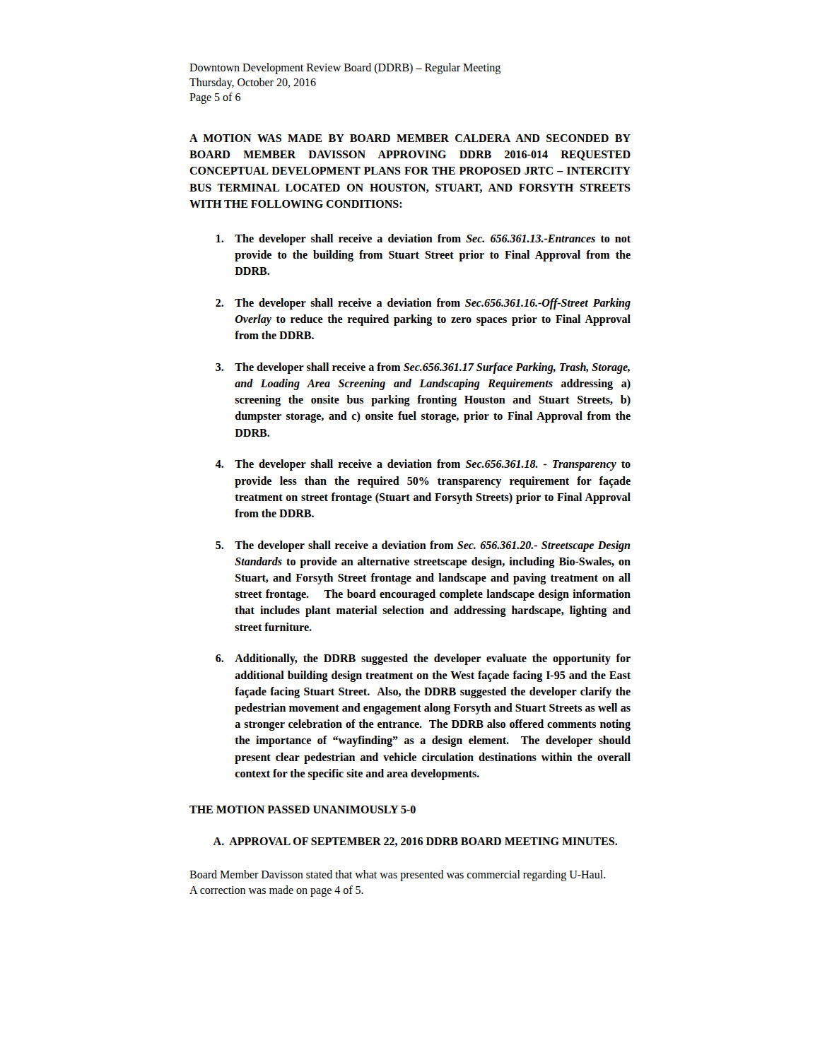Downtown Development Review Board (DDRB) – Regular Meeting
Thursday, October 20, 2016
Page 5 of 6
A MOTION WAS MADE BY BOARD MEMBER CALDERA AND SECONDED BY BOARD MEMBER DAVISSON APPROVING DDRB 2016-014 REQUESTED CONCEPTUAL DEVELOPMENT PLANS FOR THE PROPOSED JRTC – INTERCITY BUS TERMINAL LOCATED ON HOUSTON, STUART, AND FORSYTH STREETS WITH THE FOLLOWING CONDITIONS:
The developer shall receive a deviation from Sec. 656.361.13.-Entrances to not provide to the building from Stuart Street prior to Final Approval from the DDRB.
The developer shall receive a deviation from Sec.656.361.16.-Off-Street Parking Overlay to reduce the required parking to zero spaces prior to Final Approval from the DDRB.
The developer shall receive a from Sec.656.361.17 Surface Parking, Trash, Storage, and Loading Area Screening and Landscaping Requirements addressing a) screening the onsite bus parking fronting Houston and Stuart Streets, b) dumpster storage, and c) onsite fuel storage, prior to Final Approval from the DDRB.
The developer shall receive a deviation from Sec.656.361.18. - Transparency to provide less than the required 50% transparency requirement for façade treatment on street frontage (Stuart and Forsyth Streets) prior to Final Approval from the DDRB.
The developer shall receive a deviation from Sec. 656.361.20.- Streetscape Design Standards to provide an alternative streetscape design, including Bio-Swales, on Stuart, and Forsyth Street frontage and landscape and paving treatment on all street frontage. The board encouraged complete landscape design information that includes plant material selection and addressing hardscape, lighting and street furniture.
Additionally, the DDRB suggested the developer evaluate the opportunity for additional building design treatment on the West façade facing I-95 and the East façade facing Stuart Street. Also, the DDRB suggested the developer clarify the pedestrian movement and engagement along Forsyth and Stuart Streets as well as a stronger celebration of the entrance. The DDRB also offered comments noting the importance of “wayfinding” as a design element. The developer should present clear pedestrian and vehicle circulation destinations within the overall context for the specific site and area developments.
THE MOTION PASSED UNANIMOUSLY 5-0
A. APPROVAL OF SEPTEMBER 22, 2016 DDRB BOARD MEETING MINUTES.
Board Member Davisson stated that what was presented was commercial regarding U-Haul.
A correction was made on page 4 of 5.